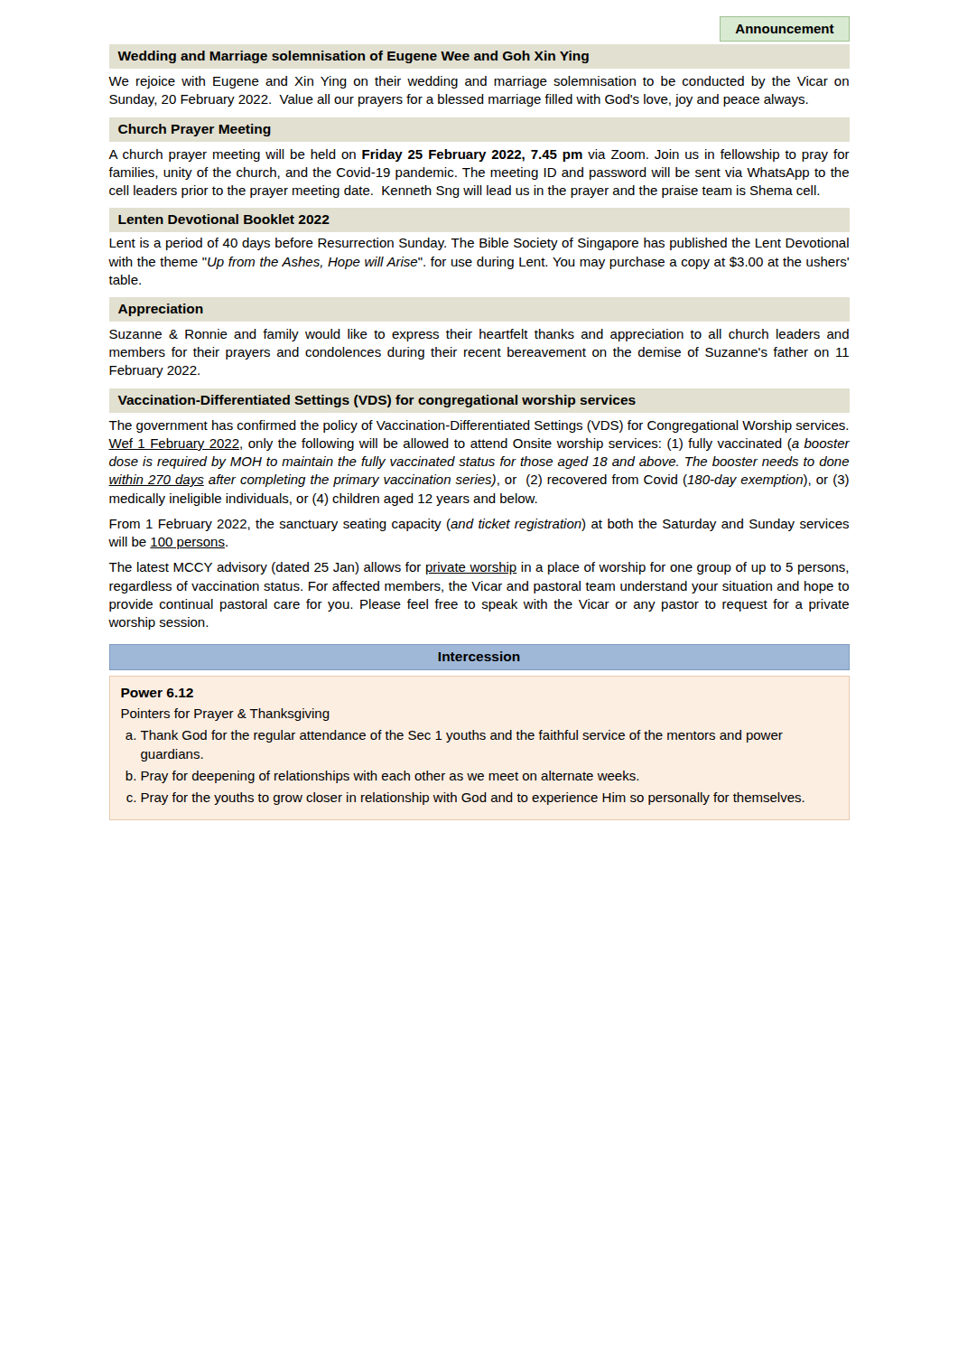Announcement
Wedding and Marriage solemnisation of Eugene Wee and Goh Xin Ying
We rejoice with Eugene and Xin Ying on their wedding and marriage solemnisation to be conducted by the Vicar on Sunday, 20 February 2022. Value all our prayers for a blessed marriage filled with God's love, joy and peace always.
Church Prayer Meeting
A church prayer meeting will be held on Friday 25 February 2022, 7.45 pm via Zoom. Join us in fellowship to pray for families, unity of the church, and the Covid-19 pandemic. The meeting ID and password will be sent via WhatsApp to the cell leaders prior to the prayer meeting date. Kenneth Sng will lead us in the prayer and the praise team is Shema cell.
Lenten Devotional Booklet 2022
Lent is a period of 40 days before Resurrection Sunday. The Bible Society of Singapore has published the Lent Devotional with the theme "Up from the Ashes, Hope will Arise". for use during Lent. You may purchase a copy at $3.00 at the ushers' table.
Appreciation
Suzanne & Ronnie and family would like to express their heartfelt thanks and appreciation to all church leaders and members for their prayers and condolences during their recent bereavement on the demise of Suzanne's father on 11 February 2022.
Vaccination-Differentiated Settings (VDS) for congregational worship services
The government has confirmed the policy of Vaccination-Differentiated Settings (VDS) for Congregational Worship services. Wef 1 February 2022, only the following will be allowed to attend Onsite worship services: (1) fully vaccinated (a booster dose is required by MOH to maintain the fully vaccinated status for those aged 18 and above. The booster needs to done within 270 days after completing the primary vaccination series), or (2) recovered from Covid (180-day exemption), or (3) medically ineligible individuals, or (4) children aged 12 years and below.
From 1 February 2022, the sanctuary seating capacity (and ticket registration) at both the Saturday and Sunday services will be 100 persons.
The latest MCCY advisory (dated 25 Jan) allows for private worship in a place of worship for one group of up to 5 persons, regardless of vaccination status. For affected members, the Vicar and pastoral team understand your situation and hope to provide continual pastoral care for you. Please feel free to speak with the Vicar or any pastor to request for a private worship session.
Intercession
Power 6.12
Pointers for Prayer & Thanksgiving
Thank God for the regular attendance of the Sec 1 youths and the faithful service of the mentors and power guardians.
Pray for deepening of relationships with each other as we meet on alternate weeks.
Pray for the youths to grow closer in relationship with God and to experience Him so personally for themselves.